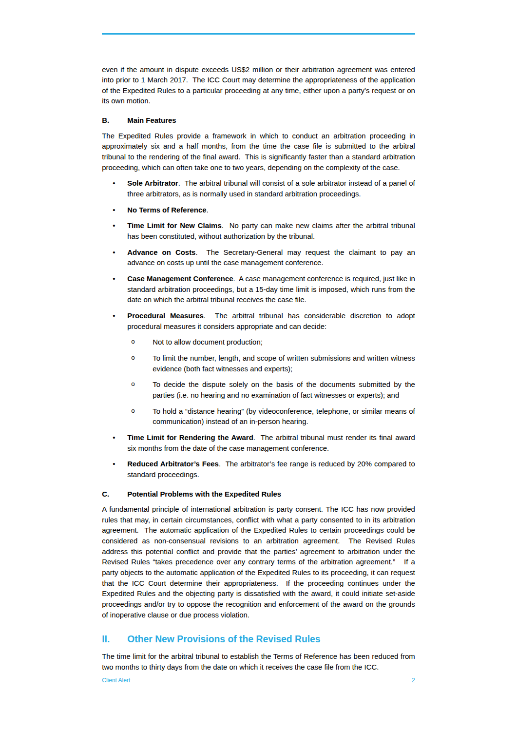even if the amount in dispute exceeds US$2 million or their arbitration agreement was entered into prior to 1 March 2017. The ICC Court may determine the appropriateness of the application of the Expedited Rules to a particular proceeding at any time, either upon a party’s request or on its own motion.
B. Main Features
The Expedited Rules provide a framework in which to conduct an arbitration proceeding in approximately six and a half months, from the time the case file is submitted to the arbitral tribunal to the rendering of the final award. This is significantly faster than a standard arbitration proceeding, which can often take one to two years, depending on the complexity of the case.
Sole Arbitrator. The arbitral tribunal will consist of a sole arbitrator instead of a panel of three arbitrators, as is normally used in standard arbitration proceedings.
No Terms of Reference.
Time Limit for New Claims. No party can make new claims after the arbitral tribunal has been constituted, without authorization by the tribunal.
Advance on Costs. The Secretary-General may request the claimant to pay an advance on costs up until the case management conference.
Case Management Conference. A case management conference is required, just like in standard arbitration proceedings, but a 15-day time limit is imposed, which runs from the date on which the arbitral tribunal receives the case file.
Procedural Measures. The arbitral tribunal has considerable discretion to adopt procedural measures it considers appropriate and can decide:
Not to allow document production;
To limit the number, length, and scope of written submissions and written witness evidence (both fact witnesses and experts);
To decide the dispute solely on the basis of the documents submitted by the parties (i.e. no hearing and no examination of fact witnesses or experts); and
To hold a “distance hearing” (by videoconference, telephone, or similar means of communication) instead of an in-person hearing.
Time Limit for Rendering the Award. The arbitral tribunal must render its final award six months from the date of the case management conference.
Reduced Arbitrator’s Fees. The arbitrator’s fee range is reduced by 20% compared to standard proceedings.
C. Potential Problems with the Expedited Rules
A fundamental principle of international arbitration is party consent. The ICC has now provided rules that may, in certain circumstances, conflict with what a party consented to in its arbitration agreement. The automatic application of the Expedited Rules to certain proceedings could be considered as non-consensual revisions to an arbitration agreement. The Revised Rules address this potential conflict and provide that the parties’ agreement to arbitration under the Revised Rules “takes precedence over any contrary terms of the arbitration agreement.” If a party objects to the automatic application of the Expedited Rules to its proceeding, it can request that the ICC Court determine their appropriateness. If the proceeding continues under the Expedited Rules and the objecting party is dissatisfied with the award, it could initiate set-aside proceedings and/or try to oppose the recognition and enforcement of the award on the grounds of inoperative clause or due process violation.
II. Other New Provisions of the Revised Rules
The time limit for the arbitral tribunal to establish the Terms of Reference has been reduced from two months to thirty days from the date on which it receives the case file from the ICC.
Client Alert 2